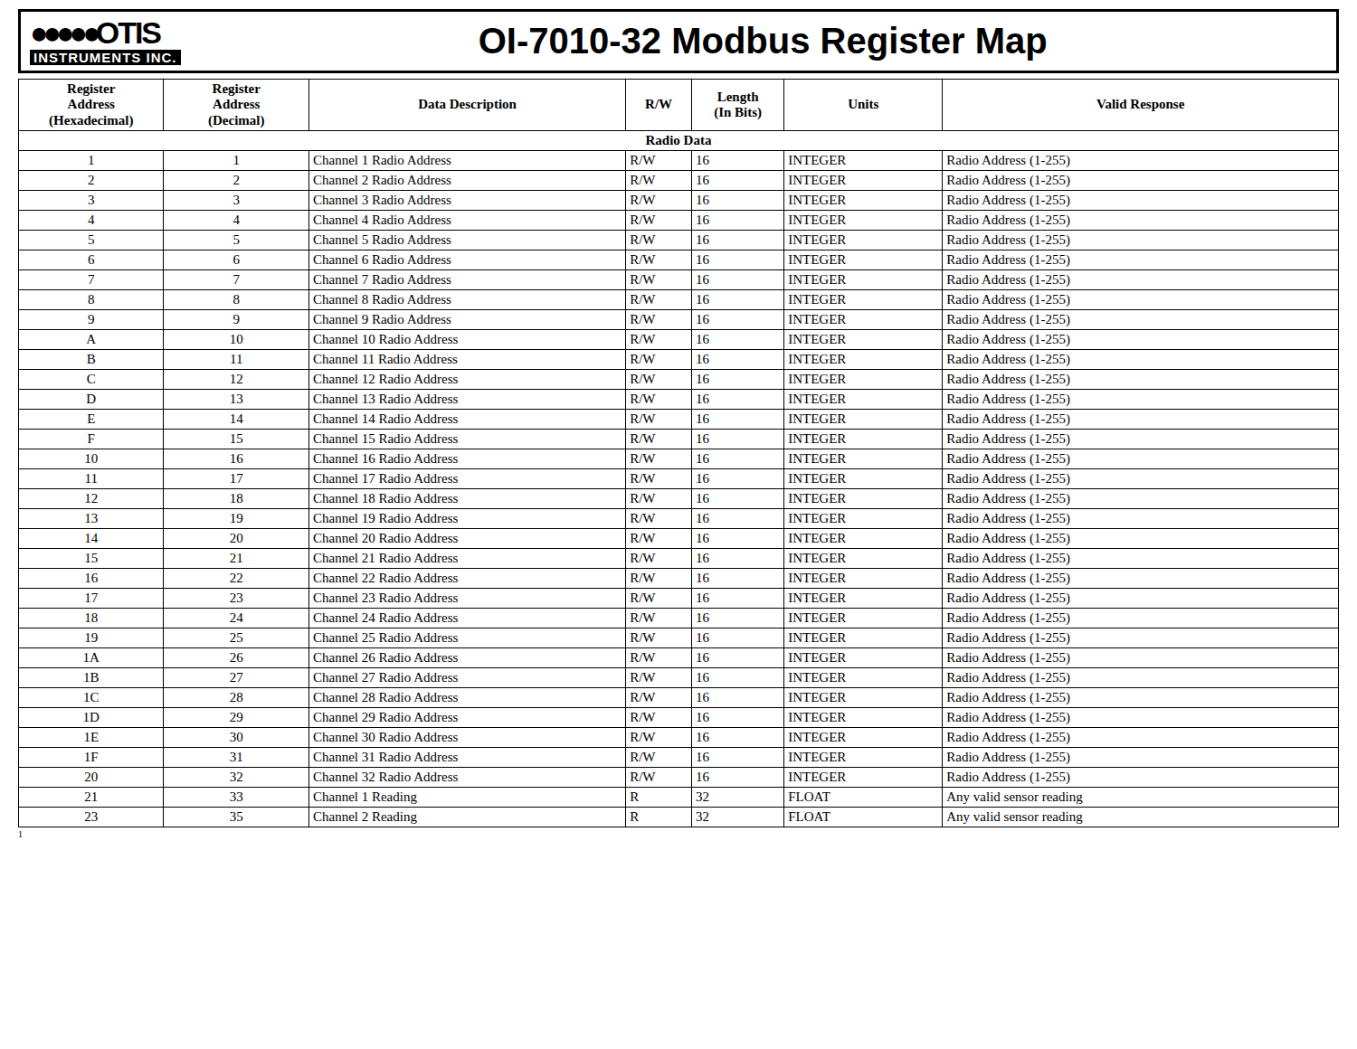●●●●●OTIS
INSTRUMENTS INC.
OI-7010-32 Modbus Register Map
| Register Address (Hexadecimal) | Register Address (Decimal) | Data Description | R/W | Length (In Bits) | Units | Valid Response |
| --- | --- | --- | --- | --- | --- | --- |
| Radio Data |
| 1 | 1 | Channel 1 Radio Address | R/W | 16 | INTEGER | Radio Address (1-255) |
| 2 | 2 | Channel 2 Radio Address | R/W | 16 | INTEGER | Radio Address (1-255) |
| 3 | 3 | Channel 3 Radio Address | R/W | 16 | INTEGER | Radio Address (1-255) |
| 4 | 4 | Channel 4 Radio Address | R/W | 16 | INTEGER | Radio Address (1-255) |
| 5 | 5 | Channel 5 Radio Address | R/W | 16 | INTEGER | Radio Address (1-255) |
| 6 | 6 | Channel 6 Radio Address | R/W | 16 | INTEGER | Radio Address (1-255) |
| 7 | 7 | Channel 7 Radio Address | R/W | 16 | INTEGER | Radio Address (1-255) |
| 8 | 8 | Channel 8 Radio Address | R/W | 16 | INTEGER | Radio Address (1-255) |
| 9 | 9 | Channel 9 Radio Address | R/W | 16 | INTEGER | Radio Address (1-255) |
| A | 10 | Channel 10 Radio Address | R/W | 16 | INTEGER | Radio Address (1-255) |
| B | 11 | Channel 11 Radio Address | R/W | 16 | INTEGER | Radio Address (1-255) |
| C | 12 | Channel 12 Radio Address | R/W | 16 | INTEGER | Radio Address (1-255) |
| D | 13 | Channel 13 Radio Address | R/W | 16 | INTEGER | Radio Address (1-255) |
| E | 14 | Channel 14 Radio Address | R/W | 16 | INTEGER | Radio Address (1-255) |
| F | 15 | Channel 15 Radio Address | R/W | 16 | INTEGER | Radio Address (1-255) |
| 10 | 16 | Channel 16 Radio Address | R/W | 16 | INTEGER | Radio Address (1-255) |
| 11 | 17 | Channel 17 Radio Address | R/W | 16 | INTEGER | Radio Address (1-255) |
| 12 | 18 | Channel 18 Radio Address | R/W | 16 | INTEGER | Radio Address (1-255) |
| 13 | 19 | Channel 19 Radio Address | R/W | 16 | INTEGER | Radio Address (1-255) |
| 14 | 20 | Channel 20 Radio Address | R/W | 16 | INTEGER | Radio Address (1-255) |
| 15 | 21 | Channel 21 Radio Address | R/W | 16 | INTEGER | Radio Address (1-255) |
| 16 | 22 | Channel 22 Radio Address | R/W | 16 | INTEGER | Radio Address (1-255) |
| 17 | 23 | Channel 23 Radio Address | R/W | 16 | INTEGER | Radio Address (1-255) |
| 18 | 24 | Channel 24 Radio Address | R/W | 16 | INTEGER | Radio Address (1-255) |
| 19 | 25 | Channel 25 Radio Address | R/W | 16 | INTEGER | Radio Address (1-255) |
| 1A | 26 | Channel 26 Radio Address | R/W | 16 | INTEGER | Radio Address (1-255) |
| 1B | 27 | Channel 27 Radio Address | R/W | 16 | INTEGER | Radio Address (1-255) |
| 1C | 28 | Channel 28 Radio Address | R/W | 16 | INTEGER | Radio Address (1-255) |
| 1D | 29 | Channel 29 Radio Address | R/W | 16 | INTEGER | Radio Address (1-255) |
| 1E | 30 | Channel 30 Radio Address | R/W | 16 | INTEGER | Radio Address (1-255) |
| 1F | 31 | Channel 31 Radio Address | R/W | 16 | INTEGER | Radio Address (1-255) |
| 20 | 32 | Channel 32 Radio Address | R/W | 16 | INTEGER | Radio Address (1-255) |
| 21 | 33 | Channel 1 Reading | R | 32 | FLOAT | Any valid sensor reading |
| 23 | 35 | Channel 2 Reading | R | 32 | FLOAT | Any valid sensor reading |
1